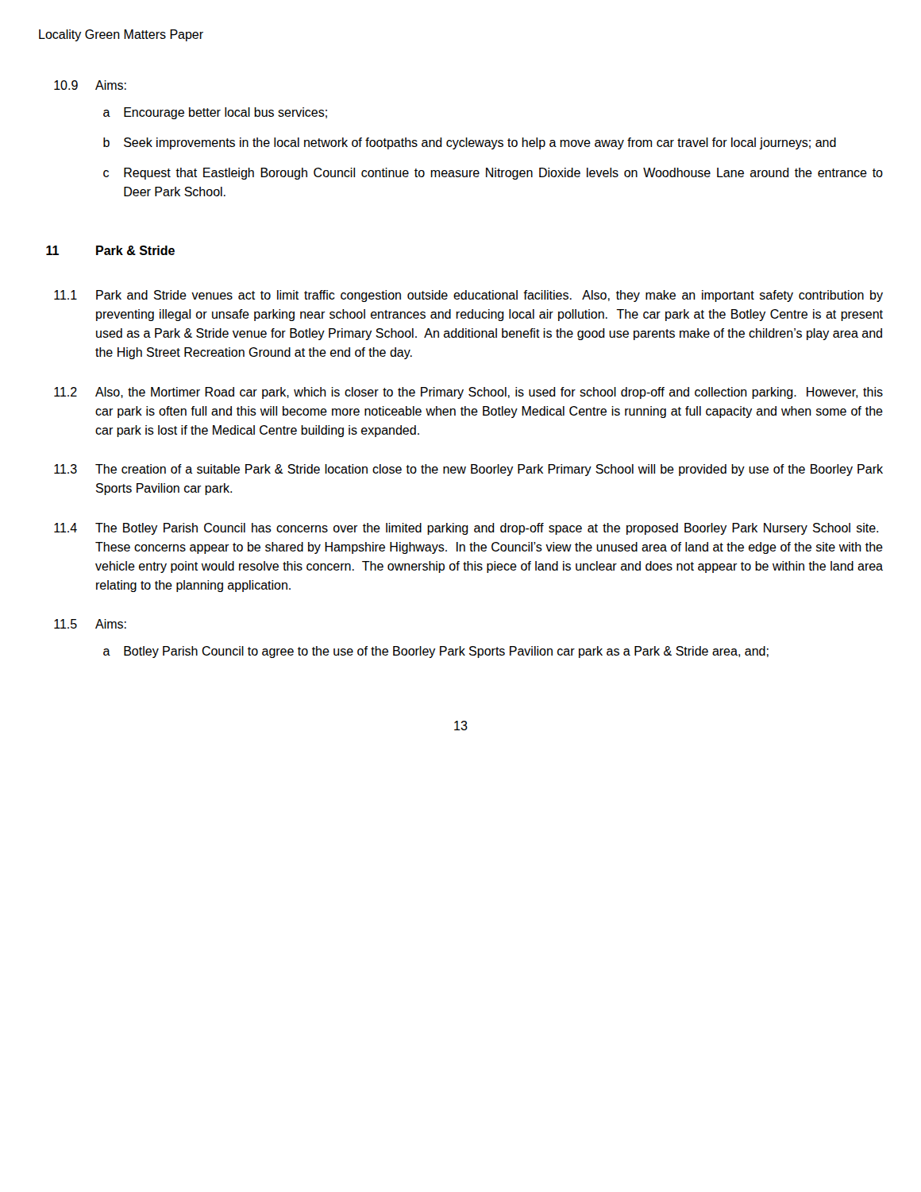Locality Green Matters Paper
10.9
Aims:
a
Encourage better local bus services;
b
Seek improvements in the local network of footpaths and cycleways to help a move away from car travel for local journeys; and
c
Request that Eastleigh Borough Council continue to measure Nitrogen Dioxide levels on Woodhouse Lane around the entrance to Deer Park School.
11
Park & Stride
11.1
Park and Stride venues act to limit traffic congestion outside educational facilities. Also, they make an important safety contribution by preventing illegal or unsafe parking near school entrances and reducing local air pollution. The car park at the Botley Centre is at present used as a Park & Stride venue for Botley Primary School. An additional benefit is the good use parents make of the children’s play area and the High Street Recreation Ground at the end of the day.
11.2
Also, the Mortimer Road car park, which is closer to the Primary School, is used for school drop-off and collection parking. However, this car park is often full and this will become more noticeable when the Botley Medical Centre is running at full capacity and when some of the car park is lost if the Medical Centre building is expanded.
11.3
The creation of a suitable Park & Stride location close to the new Boorley Park Primary School will be provided by use of the Boorley Park Sports Pavilion car park.
11.4
The Botley Parish Council has concerns over the limited parking and drop-off space at the proposed Boorley Park Nursery School site. These concerns appear to be shared by Hampshire Highways. In the Council’s view the unused area of land at the edge of the site with the vehicle entry point would resolve this concern. The ownership of this piece of land is unclear and does not appear to be within the land area relating to the planning application.
11.5
Aims:
a
Botley Parish Council to agree to the use of the Boorley Park Sports Pavilion car park as a Park & Stride area, and;
13